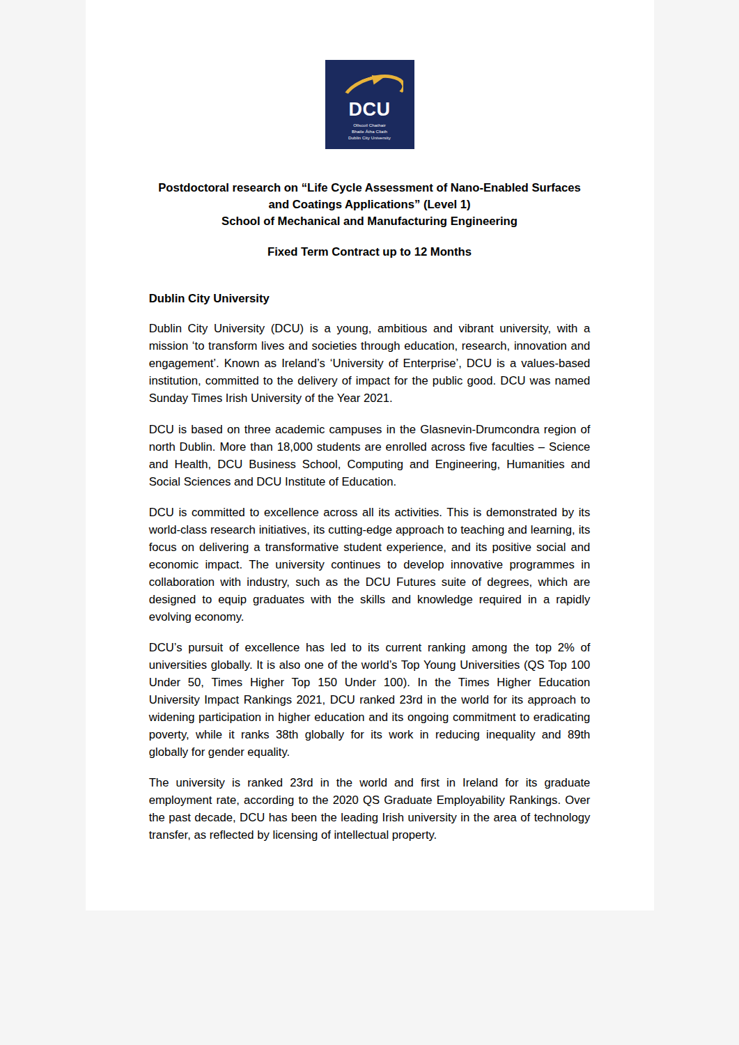DCU
Ollscoil Chathair
Bhaile Átha Cliath
Dublin City University
Postdoctoral research on “Life Cycle Assessment of Nano-Enabled Surfaces and Coatings Applications” (Level 1)School of Mechanical and Manufacturing Engineering
Fixed Term Contract up to 12 Months
Dublin City University
Dublin City University (DCU) is a young, ambitious and vibrant university, with a mission ‘to transform lives and societies through education, research, innovation and engagement’. Known as Ireland’s ‘University of Enterprise’, DCU is a values-based institution, committed to the delivery of impact for the public good. DCU was named Sunday Times Irish University of the Year 2021.
DCU is based on three academic campuses in the Glasnevin-Drumcondra region of north Dublin. More than 18,000 students are enrolled across five faculties – Science and Health, DCU Business School, Computing and Engineering, Humanities and Social Sciences and DCU Institute of Education.
DCU is committed to excellence across all its activities. This is demonstrated by its world-class research initiatives, its cutting-edge approach to teaching and learning, its focus on delivering a transformative student experience, and its positive social and economic impact. The university continues to develop innovative programmes in collaboration with industry, such as the DCU Futures suite of degrees, which are designed to equip graduates with the skills and knowledge required in a rapidly evolving economy.
DCU’s pursuit of excellence has led to its current ranking among the top 2% of universities globally. It is also one of the world’s Top Young Universities (QS Top 100 Under 50, Times Higher Top 150 Under 100). In the Times Higher Education University Impact Rankings 2021, DCU ranked 23rd in the world for its approach to widening participation in higher education and its ongoing commitment to eradicating poverty, while it ranks 38th globally for its work in reducing inequality and 89th globally for gender equality.
The university is ranked 23rd in the world and first in Ireland for its graduate employment rate, according to the 2020 QS Graduate Employability Rankings. Over the past decade, DCU has been the leading Irish university in the area of technology transfer, as reflected by licensing of intellectual property.